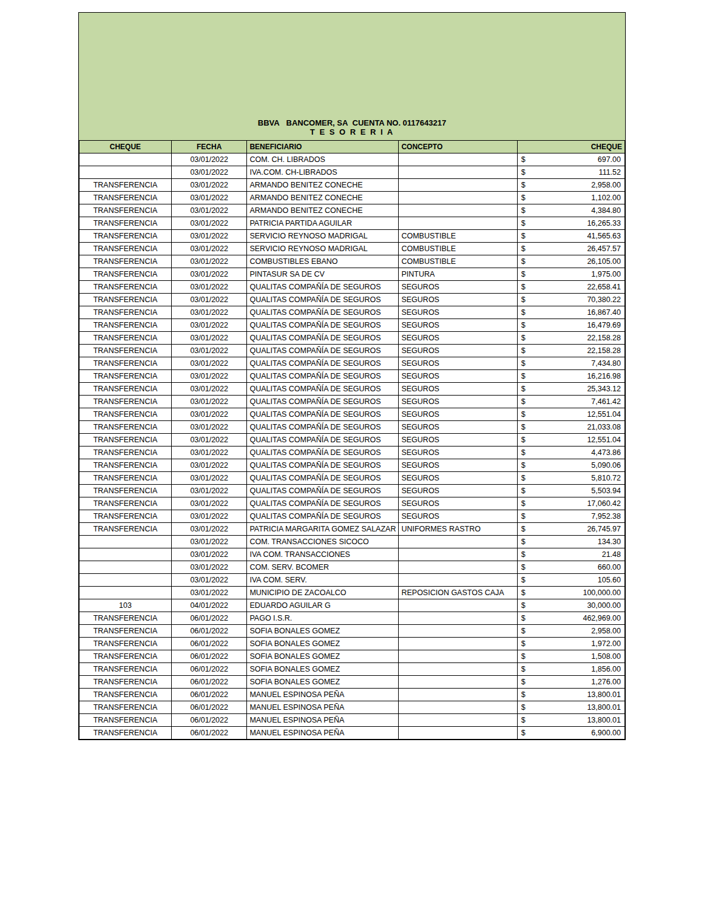BBVA BANCOMER, SA CUENTA NO. 0117643217
T E S O R E R I A
| CHEQUE | FECHA | BENEFICIARIO | CONCEPTO | CHEQUE |
| --- | --- | --- | --- | --- |
| | 03/01/2022 | COM. CH. LIBRADOS | | $ 697.00 |
| | 03/01/2022 | IVA.COM. CH-LIBRADOS | | $ 111.52 |
| TRANSFERENCIA | 03/01/2022 | ARMANDO BENITEZ CONECHE | | $ 2,958.00 |
| TRANSFERENCIA | 03/01/2022 | ARMANDO BENITEZ CONECHE | | $ 1,102.00 |
| TRANSFERENCIA | 03/01/2022 | ARMANDO BENITEZ CONECHE | | $ 4,384.80 |
| TRANSFERENCIA | 03/01/2022 | PATRICIA PARTIDA AGUILAR | | $ 16,265.33 |
| TRANSFERENCIA | 03/01/2022 | SERVICIO REYNOSO MADRIGAL | COMBUSTIBLE | $ 41,565.63 |
| TRANSFERENCIA | 03/01/2022 | SERVICIO REYNOSO MADRIGAL | COMBUSTIBLE | $ 26,457.57 |
| TRANSFERENCIA | 03/01/2022 | COMBUSTIBLES EBANO | COMBUSTIBLE | $ 26,105.00 |
| TRANSFERENCIA | 03/01/2022 | PINTASUR SA DE CV | PINTURA | $ 1,975.00 |
| TRANSFERENCIA | 03/01/2022 | QUALITAS COMPAÑÍA DE SEGUROS | SEGUROS | $ 22,658.41 |
| TRANSFERENCIA | 03/01/2022 | QUALITAS COMPAÑÍA DE SEGUROS | SEGUROS | $ 70,380.22 |
| TRANSFERENCIA | 03/01/2022 | QUALITAS COMPAÑÍA DE SEGUROS | SEGUROS | $ 16,867.40 |
| TRANSFERENCIA | 03/01/2022 | QUALITAS COMPAÑÍA DE SEGUROS | SEGUROS | $ 16,479.69 |
| TRANSFERENCIA | 03/01/2022 | QUALITAS COMPAÑÍA DE SEGUROS | SEGUROS | $ 22,158.28 |
| TRANSFERENCIA | 03/01/2022 | QUALITAS COMPAÑÍA DE SEGUROS | SEGUROS | $ 22,158.28 |
| TRANSFERENCIA | 03/01/2022 | QUALITAS COMPAÑÍA DE SEGUROS | SEGUROS | $ 7,434.80 |
| TRANSFERENCIA | 03/01/2022 | QUALITAS COMPAÑÍA DE SEGUROS | SEGUROS | $ 16,216.98 |
| TRANSFERENCIA | 03/01/2022 | QUALITAS COMPAÑÍA DE SEGUROS | SEGUROS | $ 25,343.12 |
| TRANSFERENCIA | 03/01/2022 | QUALITAS COMPAÑÍA DE SEGUROS | SEGUROS | $ 7,461.42 |
| TRANSFERENCIA | 03/01/2022 | QUALITAS COMPAÑÍA DE SEGUROS | SEGUROS | $ 12,551.04 |
| TRANSFERENCIA | 03/01/2022 | QUALITAS COMPAÑÍA DE SEGUROS | SEGUROS | $ 21,033.08 |
| TRANSFERENCIA | 03/01/2022 | QUALITAS COMPAÑÍA DE SEGUROS | SEGUROS | $ 12,551.04 |
| TRANSFERENCIA | 03/01/2022 | QUALITAS COMPAÑÍA DE SEGUROS | SEGUROS | $ 4,473.86 |
| TRANSFERENCIA | 03/01/2022 | QUALITAS COMPAÑÍA DE SEGUROS | SEGUROS | $ 5,090.06 |
| TRANSFERENCIA | 03/01/2022 | QUALITAS COMPAÑÍA DE SEGUROS | SEGUROS | $ 5,810.72 |
| TRANSFERENCIA | 03/01/2022 | QUALITAS COMPAÑÍA DE SEGUROS | SEGUROS | $ 5,503.94 |
| TRANSFERENCIA | 03/01/2022 | QUALITAS COMPAÑÍA DE SEGUROS | SEGUROS | $ 17,060.42 |
| TRANSFERENCIA | 03/01/2022 | QUALITAS COMPAÑÍA DE SEGUROS | SEGUROS | $ 7,952.38 |
| TRANSFERENCIA | 03/01/2022 | PATRICIA MARGARITA GOMEZ SALAZAR | UNIFORMES RASTRO | $ 26,745.97 |
| | 03/01/2022 | COM. TRANSACCIONES SICOCO | | $ 134.30 |
| | 03/01/2022 | IVA COM. TRANSACCIONES | | $ 21.48 |
| | 03/01/2022 | COM. SERV. BCOMER | | $ 660.00 |
| | 03/01/2022 | IVA COM. SERV. | | $ 105.60 |
| | 03/01/2022 | MUNICIPIO DE ZACOALCO | REPOSICION GASTOS CAJA | $ 100,000.00 |
| 103 | 04/01/2022 | EDUARDO AGUILAR G | | $ 30,000.00 |
| TRANSFERENCIA | 06/01/2022 | PAGO I.S.R. | | $ 462,969.00 |
| TRANSFERENCIA | 06/01/2022 | SOFIA BONALES GOMEZ | | $ 2,958.00 |
| TRANSFERENCIA | 06/01/2022 | SOFIA BONALES GOMEZ | | $ 1,972.00 |
| TRANSFERENCIA | 06/01/2022 | SOFIA BONALES GOMEZ | | $ 1,508.00 |
| TRANSFERENCIA | 06/01/2022 | SOFIA BONALES GOMEZ | | $ 1,856.00 |
| TRANSFERENCIA | 06/01/2022 | SOFIA BONALES GOMEZ | | $ 1,276.00 |
| TRANSFERENCIA | 06/01/2022 | MANUEL ESPINOSA PEÑA | | $ 13,800.01 |
| TRANSFERENCIA | 06/01/2022 | MANUEL ESPINOSA PEÑA | | $ 13,800.01 |
| TRANSFERENCIA | 06/01/2022 | MANUEL ESPINOSA PEÑA | | $ 13,800.01 |
| TRANSFERENCIA | 06/01/2022 | MANUEL ESPINOSA PEÑA | | $ 6,900.00 |